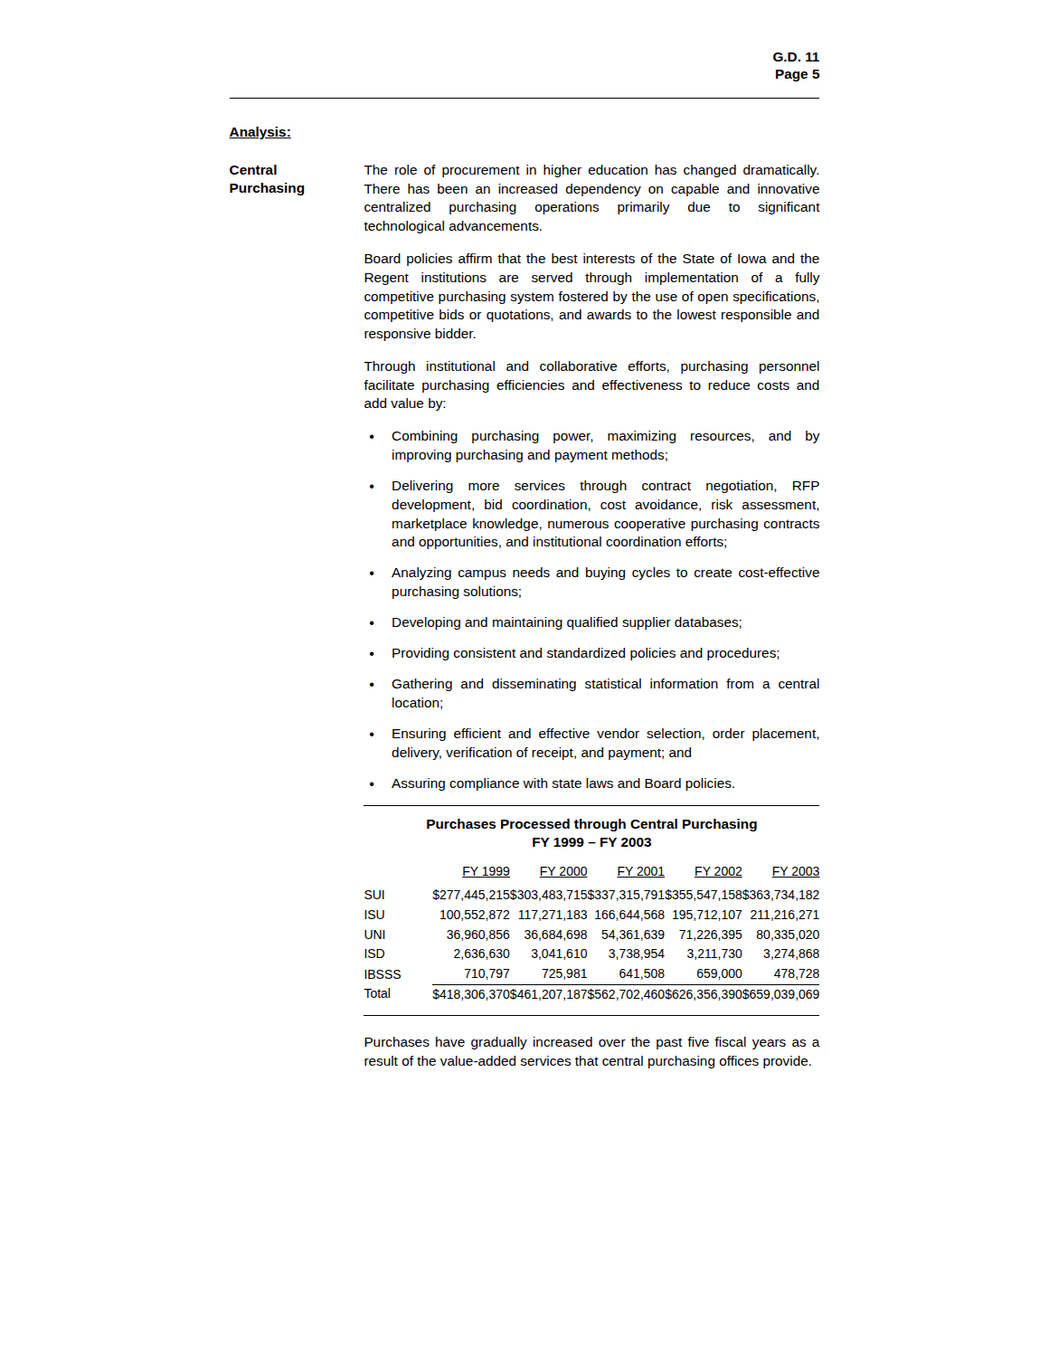G.D. 11
Page 5
Analysis:
Central
Purchasing
The role of procurement in higher education has changed dramatically. There has been an increased dependency on capable and innovative centralized purchasing operations primarily due to significant technological advancements.
Board policies affirm that the best interests of the State of Iowa and the Regent institutions are served through implementation of a fully competitive purchasing system fostered by the use of open specifications, competitive bids or quotations, and awards to the lowest responsible and responsive bidder.
Through institutional and collaborative efforts, purchasing personnel facilitate purchasing efficiencies and effectiveness to reduce costs and add value by:
Combining purchasing power, maximizing resources, and by improving purchasing and payment methods;
Delivering more services through contract negotiation, RFP development, bid coordination, cost avoidance, risk assessment, marketplace knowledge, numerous cooperative purchasing contracts and opportunities, and institutional coordination efforts;
Analyzing campus needs and buying cycles to create cost-effective purchasing solutions;
Developing and maintaining qualified supplier databases;
Providing consistent and standardized policies and procedures;
Gathering and disseminating statistical information from a central location;
Ensuring efficient and effective vendor selection, order placement, delivery, verification of receipt, and payment; and
Assuring compliance with state laws and Board policies.
Purchases Processed through Central Purchasing
FY 1999 – FY 2003
| | FY 1999 | FY 2000 | FY 2001 | FY 2002 | FY 2003 |
| --- | --- | --- | --- | --- | --- |
| SUI | $277,445,215 | $303,483,715 | $337,315,791 | $355,547,158 | $363,734,182 |
| ISU | 100,552,872 | 117,271,183 | 166,644,568 | 195,712,107 | 211,216,271 |
| UNI | 36,960,856 | 36,684,698 | 54,361,639 | 71,226,395 | 80,335,020 |
| ISD | 2,636,630 | 3,041,610 | 3,738,954 | 3,211,730 | 3,274,868 |
| IBSSS | 710,797 | 725,981 | 641,508 | 659,000 | 478,728 |
| Total | $418,306,370 | $461,207,187 | $562,702,460 | $626,356,390 | $659,039,069 |
Purchases have gradually increased over the past five fiscal years as a result of the value-added services that central purchasing offices provide.